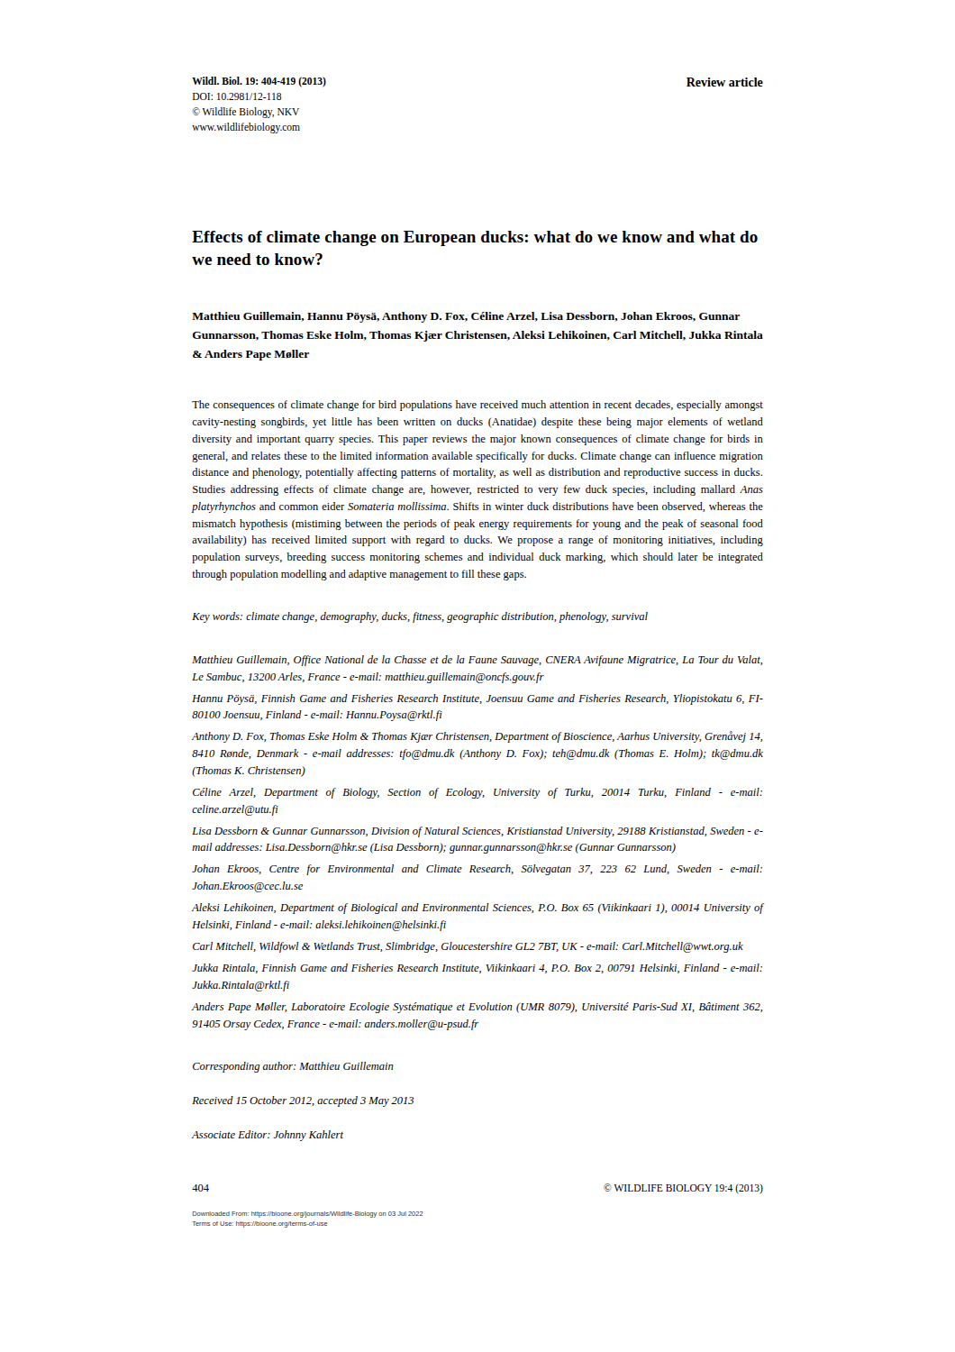Wildl. Biol. 19: 404-419 (2013)
DOI: 10.2981/12-118
© Wildlife Biology, NKV
www.wildlifebiology.com
Review article
Effects of climate change on European ducks: what do we know and what do we need to know?
Matthieu Guillemain, Hannu Pöysä, Anthony D. Fox, Céline Arzel, Lisa Dessborn, Johan Ekroos, Gunnar Gunnarsson, Thomas Eske Holm, Thomas Kjær Christensen, Aleksi Lehikoinen, Carl Mitchell, Jukka Rintala & Anders Pape Møller
The consequences of climate change for bird populations have received much attention in recent decades, especially amongst cavity-nesting songbirds, yet little has been written on ducks (Anatidae) despite these being major elements of wetland diversity and important quarry species. This paper reviews the major known consequences of climate change for birds in general, and relates these to the limited information available specifically for ducks. Climate change can influence migration distance and phenology, potentially affecting patterns of mortality, as well as distribution and reproductive success in ducks. Studies addressing effects of climate change are, however, restricted to very few duck species, including mallard Anas platyrhynchos and common eider Somateria mollissima. Shifts in winter duck distributions have been observed, whereas the mismatch hypothesis (mistiming between the periods of peak energy requirements for young and the peak of seasonal food availability) has received limited support with regard to ducks. We propose a range of monitoring initiatives, including population surveys, breeding success monitoring schemes and individual duck marking, which should later be integrated through population modelling and adaptive management to fill these gaps.
Key words: climate change, demography, ducks, fitness, geographic distribution, phenology, survival
Matthieu Guillemain, Office National de la Chasse et de la Faune Sauvage, CNERA Avifaune Migratrice, La Tour du Valat, Le Sambuc, 13200 Arles, France - e-mail: matthieu.guillemain@oncfs.gouv.fr
Hannu Pöysä, Finnish Game and Fisheries Research Institute, Joensuu Game and Fisheries Research, Yliopistokatu 6, FI-80100 Joensuu, Finland - e-mail: Hannu.Poysa@rktl.fi
Anthony D. Fox, Thomas Eske Holm & Thomas Kjær Christensen, Department of Bioscience, Aarhus University, Grenåvej 14, 8410 Rønde, Denmark - e-mail addresses: tfo@dmu.dk (Anthony D. Fox); teh@dmu.dk (Thomas E. Holm); tk@dmu.dk (Thomas K. Christensen)
Céline Arzel, Department of Biology, Section of Ecology, University of Turku, 20014 Turku, Finland - e-mail: celine.arzel@utu.fi
Lisa Dessborn & Gunnar Gunnarsson, Division of Natural Sciences, Kristianstad University, 29188 Kristianstad, Sweden - e-mail addresses: Lisa.Dessborn@hkr.se (Lisa Dessborn); gunnar.gunnarsson@hkr.se (Gunnar Gunnarsson)
Johan Ekroos, Centre for Environmental and Climate Research, Sölvegatan 37, 223 62 Lund, Sweden - e-mail: Johan.Ekroos@cec.lu.se
Aleksi Lehikoinen, Department of Biological and Environmental Sciences, P.O. Box 65 (Viikinkaari 1), 00014 University of Helsinki, Finland - e-mail: aleksi.lehikoinen@helsinki.fi
Carl Mitchell, Wildfowl & Wetlands Trust, Slimbridge, Gloucestershire GL2 7BT, UK - e-mail: Carl.Mitchell@wwt.org.uk
Jukka Rintala, Finnish Game and Fisheries Research Institute, Viikinkaari 4, P.O. Box 2, 00791 Helsinki, Finland - e-mail: Jukka.Rintala@rktl.fi
Anders Pape Møller, Laboratoire Ecologie Systématique et Evolution (UMR 8079), Université Paris-Sud XI, Bâtiment 362, 91405 Orsay Cedex, France - e-mail: anders.moller@u-psud.fr
Corresponding author: Matthieu Guillemain
Received 15 October 2012, accepted 3 May 2013
Associate Editor: Johnny Kahlert
404
© WILDLIFE BIOLOGY 19:4 (2013)
Downloaded From: https://bioone.org/journals/Wildlife-Biology on 03 Jul 2022
Terms of Use: https://bioone.org/terms-of-use